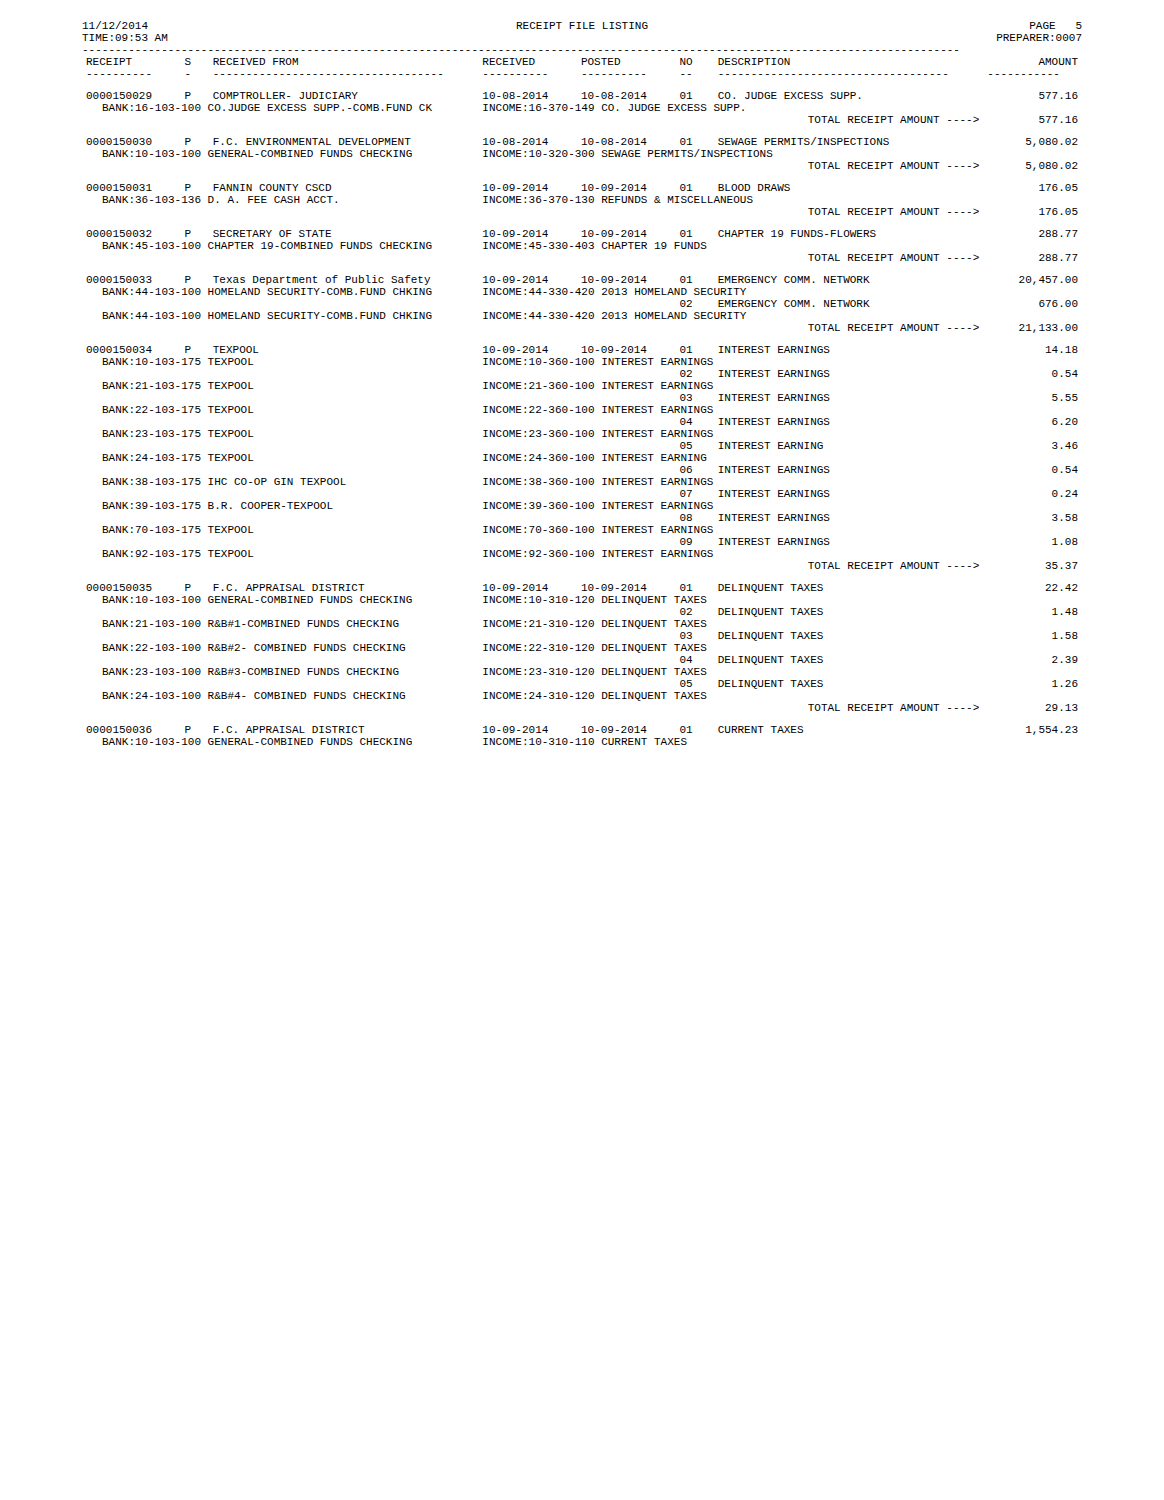11/12/2014
TIME:09:53 AM
RECEIPT FILE LISTING
PAGE 5
PREPARER:0007
-------------------------------------------------------------------------------------------------------------------------------------
| RECEIPT | S | RECEIVED FROM | RECEIVED | POSTED | NO | DESCRIPTION | AMOUNT |
| --- | --- | --- | --- | --- | --- | --- | --- |
| ---------- | - | ----------------------------------- | ---------- | ---------- | -- | ----------------------------------- | ----------- |
| 0000150029 | P | COMPTROLLER- JUDICIARY | 10-08-2014 | 10-08-2014 | 01 | CO. JUDGE EXCESS SUPP. | 577.16 |
| BANK:16-103-100 CO.JUDGE EXCESS SUPP.-COMB.FUND CK | INCOME:16-370-149 CO. JUDGE EXCESS SUPP. | |
| | TOTAL RECEIPT AMOUNT ----> | 577.16 |
| 0000150030 | P | F.C. ENVIRONMENTAL DEVELOPMENT | 10-08-2014 | 10-08-2014 | 01 | SEWAGE PERMITS/INSPECTIONS | 5,080.02 |
| BANK:10-103-100 GENERAL-COMBINED FUNDS CHECKING | INCOME:10-320-300 SEWAGE PERMITS/INSPECTIONS | |
| | TOTAL RECEIPT AMOUNT ----> | 5,080.02 |
| 0000150031 | P | FANNIN COUNTY CSCD | 10-09-2014 | 10-09-2014 | 01 | BLOOD DRAWS | 176.05 |
| BANK:36-103-136 D. A. FEE CASH ACCT. | INCOME:36-370-130 REFUNDS & MISCELLANEOUS | |
| | TOTAL RECEIPT AMOUNT ----> | 176.05 |
| 0000150032 | P | SECRETARY OF STATE | 10-09-2014 | 10-09-2014 | 01 | CHAPTER 19 FUNDS-FLOWERS | 288.77 |
| BANK:45-103-100 CHAPTER 19-COMBINED FUNDS CHECKING | INCOME:45-330-403 CHAPTER 19 FUNDS | |
| | TOTAL RECEIPT AMOUNT ----> | 288.77 |
| 0000150033 | P | Texas Department of Public Safety | 10-09-2014 | 10-09-2014 | 01 | EMERGENCY COMM. NETWORK | 20,457.00 |
| BANK:44-103-100 HOMELAND SECURITY-COMB.FUND CHKING | INCOME:44-330-420 2013 HOMELAND SECURITY | |
| | 02 | EMERGENCY COMM. NETWORK | 676.00 |
| BANK:44-103-100 HOMELAND SECURITY-COMB.FUND CHKING | INCOME:44-330-420 2013 HOMELAND SECURITY | |
| | TOTAL RECEIPT AMOUNT ----> | 21,133.00 |
| 0000150034 | P | TEXPOOL | 10-09-2014 | 10-09-2014 | 01 | INTEREST EARNINGS | 14.18 |
| BANK:10-103-175 TEXPOOL | INCOME:10-360-100 INTEREST EARNINGS | |
| | 02 | INTEREST EARNINGS | 0.54 |
| BANK:21-103-175 TEXPOOL | INCOME:21-360-100 INTEREST EARNINGS | |
| | 03 | INTEREST EARNINGS | 5.55 |
| BANK:22-103-175 TEXPOOL | INCOME:22-360-100 INTEREST EARNINGS | |
| | 04 | INTEREST EARNINGS | 6.20 |
| BANK:23-103-175 TEXPOOL | INCOME:23-360-100 INTEREST EARNINGS | |
| | 05 | INTEREST EARNING | 3.46 |
| BANK:24-103-175 TEXPOOL | INCOME:24-360-100 INTEREST EARNING | |
| | 06 | INTEREST EARNINGS | 0.54 |
| BANK:38-103-175 IHC CO-OP GIN TEXPOOL | INCOME:38-360-100 INTEREST EARNINGS | |
| | 07 | INTEREST EARNINGS | 0.24 |
| BANK:39-103-175 B.R. COOPER-TEXPOOL | INCOME:39-360-100 INTEREST EARNINGS | |
| | 08 | INTEREST EARNINGS | 3.58 |
| BANK:70-103-175 TEXPOOL | INCOME:70-360-100 INTEREST EARNINGS | |
| | 09 | INTEREST EARNINGS | 1.08 |
| BANK:92-103-175 TEXPOOL | INCOME:92-360-100 INTEREST EARNINGS | |
| | TOTAL RECEIPT AMOUNT ----> | 35.37 |
| 0000150035 | P | F.C. APPRAISAL DISTRICT | 10-09-2014 | 10-09-2014 | 01 | DELINQUENT TAXES | 22.42 |
| BANK:10-103-100 GENERAL-COMBINED FUNDS CHECKING | INCOME:10-310-120 DELINQUENT TAXES | |
| | 02 | DELINQUENT TAXES | 1.48 |
| BANK:21-103-100 R&B#1-COMBINED FUNDS CHECKING | INCOME:21-310-120 DELINQUENT TAXES | |
| | 03 | DELINQUENT TAXES | 1.58 |
| BANK:22-103-100 R&B#2- COMBINED FUNDS CHECKING | INCOME:22-310-120 DELINQUENT TAXES | |
| | 04 | DELINQUENT TAXES | 2.39 |
| BANK:23-103-100 R&B#3-COMBINED FUNDS CHECKING | INCOME:23-310-120 DELINQUENT TAXES | |
| | 05 | DELINQUENT TAXES | 1.26 |
| BANK:24-103-100 R&B#4- COMBINED FUNDS CHECKING | INCOME:24-310-120 DELINQUENT TAXES | |
| | TOTAL RECEIPT AMOUNT ----> | 29.13 |
| 0000150036 | P | F.C. APPRAISAL DISTRICT | 10-09-2014 | 10-09-2014 | 01 | CURRENT TAXES | 1,554.23 |
| BANK:10-103-100 GENERAL-COMBINED FUNDS CHECKING | INCOME:10-310-110 CURRENT TAXES | |